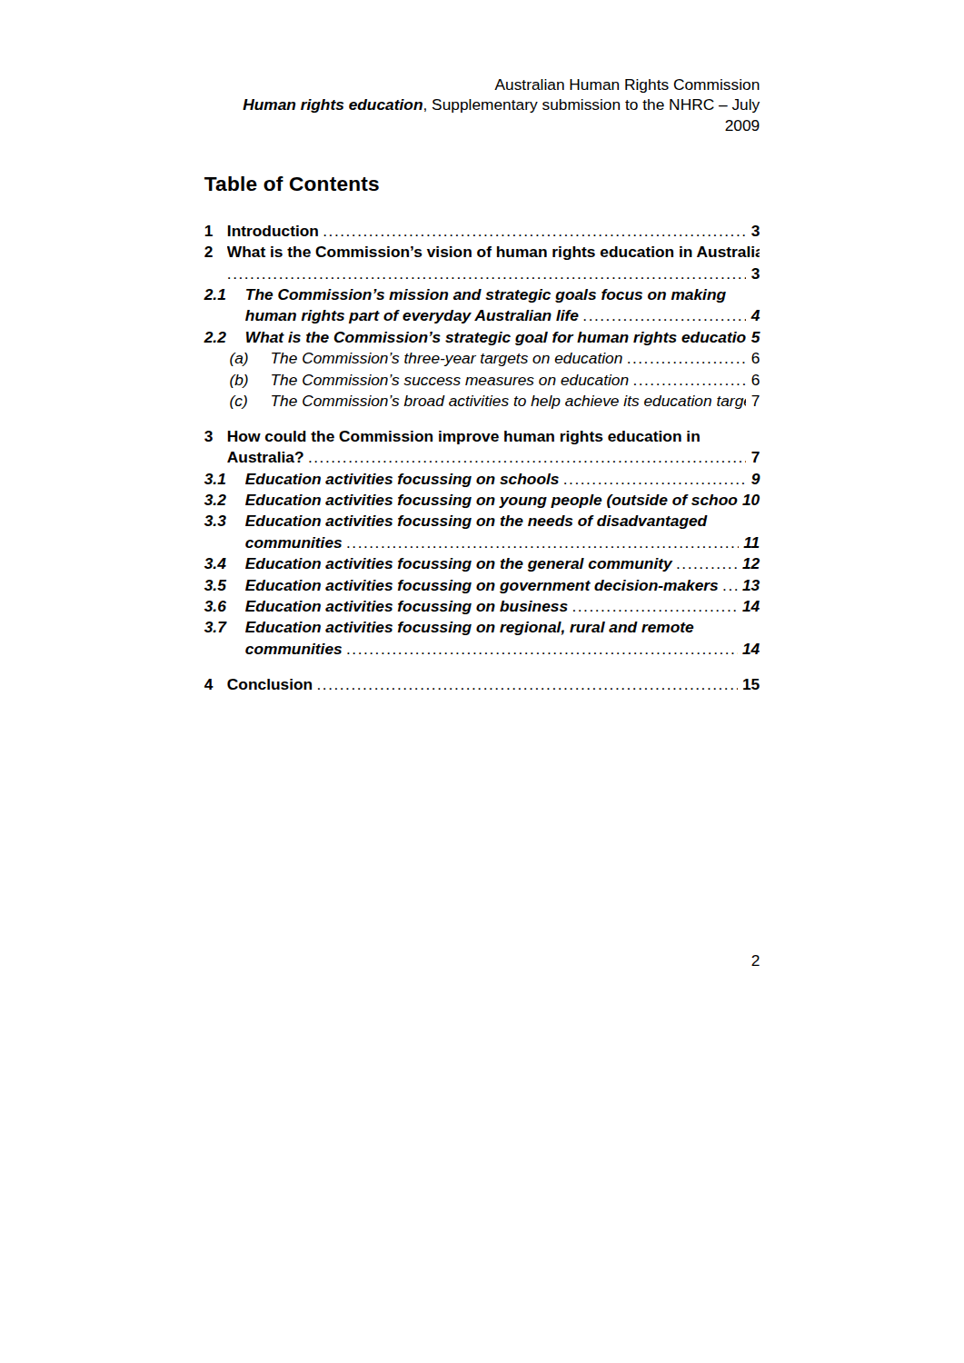Australian Human Rights Commission
Human rights education, Supplementary submission to the NHRC – July 2009
Table of Contents
1 Introduction....................................................................................................... 3
2 What is the Commission’s vision of human rights education in Australia?
2 ......................................................................................................................... 3
2.1 The Commission’s mission and strategic goals focus on making
2.1 human rights part of everyday Australian life......................................... 4
2.2 What is the Commission’s strategic goal for human rights education? 5
(a) The Commission’s three-year targets on education.................................. 6
(b) The Commission’s success measures on education................................ 6
(c) The Commission’s broad activities to help achieve its education targets. 7
3 How could the Commission improve human rights education in
3 Australia?..................................................................................................... 7
3.1 Education activities focussing on schools............................................. 9
3.2 Education activities focussing on young people (outside of school). 10
3.3 Education activities focussing on the needs of disadvantaged
3.3 communities......................................................................................... 11
3.4 Education activities focussing on the general community.................. 12
3.5 Education activities focussing on government decision-makers........ 13
3.6 Education activities focussing on business......................................... 14
3.7 Education activities focussing on regional, rural and remote
3.7 communities......................................................................................... 14
4 Conclusion................................................................................................ 15
2